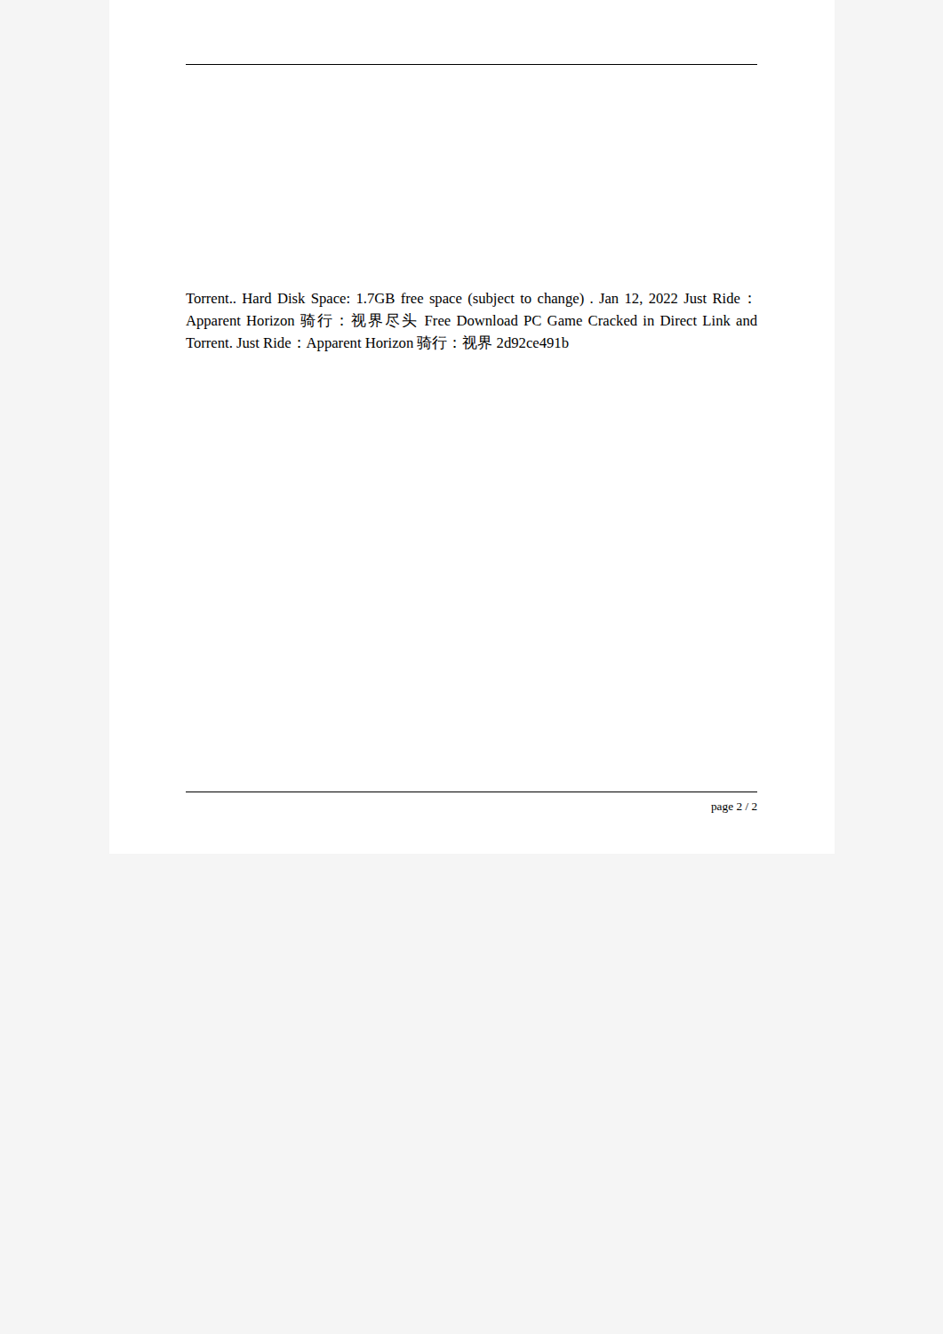Torrent.. Hard Disk Space: 1.7GB free space (subject to change) . Jan 12, 2022 Just Ride：Apparent Horizon 骑行：视界尽头 Free Download PC Game Cracked in Direct Link and Torrent. Just Ride：Apparent Horizon 骑行：视界 2d92ce491b
page 2 / 2